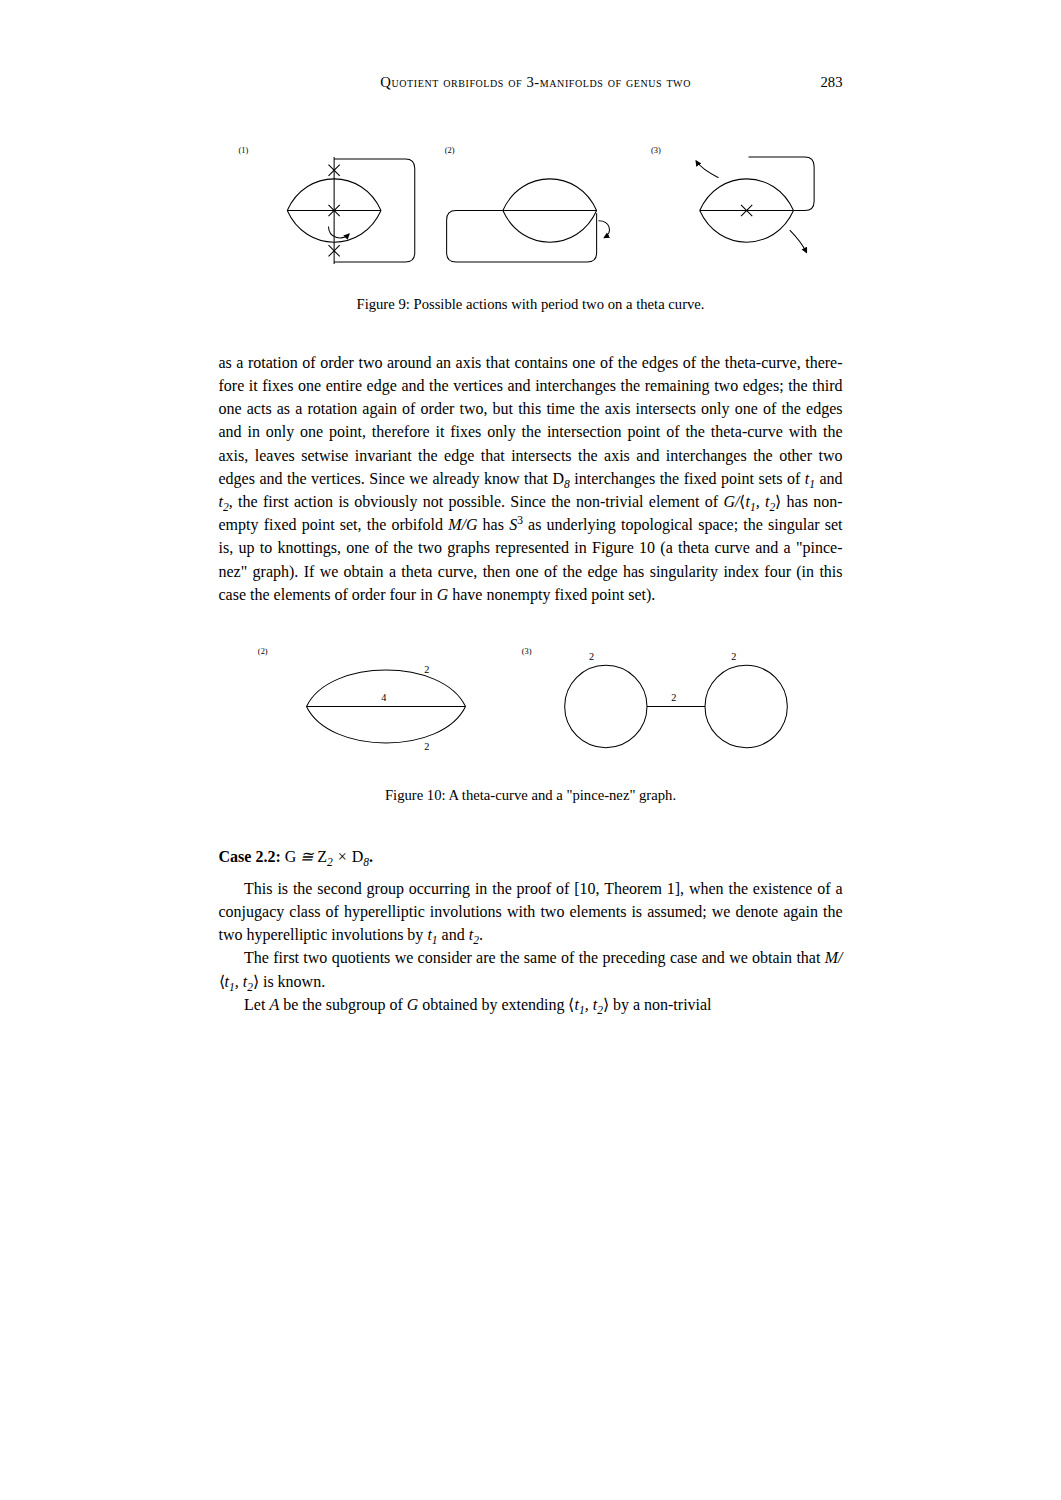Quotient orbifolds of 3-manifolds of genus two 283
(1) (2) (3)
Figure 9: Possible actions with period two on a theta curve.
as a rotation of order two around an axis that contains one of the edges of the theta-curve, therefore it fixes one entire edge and the vertices and interchanges the remaining two edges; the third one acts as a rotation again of order two, but this time the axis intersects only one of the edges and in only one point, therefore it fixes only the intersection point of the theta-curve with the axis, leaves setwise invariant the edge that intersects the axis and interchanges the other two edges and the vertices. Since we already know that D8 interchanges the fixed point sets of t1 and t2, the first action is obviously not possible. Since the non-trivial element of G/⟨t1, t2⟩ has non-empty fixed point set, the orbifold M/G has S3 as underlying topological space; the singular set is, up to knottings, one of the two graphs represented in Figure 10 (a theta curve and a "pince-nez" graph). If we obtain a theta curve, then one of the edge has singularity index four (in this case the elements of order four in G have nonempty fixed point set).
(2) 2 4 2 (3) 2 2 2
Figure 10: A theta-curve and a "pince-nez" graph.
Case 2.2: G ≅ Z2 × D8.
This is the second group occurring in the proof of [10, Theorem 1], when the existence of a conjugacy class of hyperelliptic involutions with two elements is assumed; we denote again the two hyperelliptic involutions by t1 and t2.
The first two quotients we consider are the same of the preceding case and we obtain that M/⟨t1, t2⟩ is known.
Let A be the subgroup of G obtained by extending ⟨t1, t2⟩ by a non-trivial